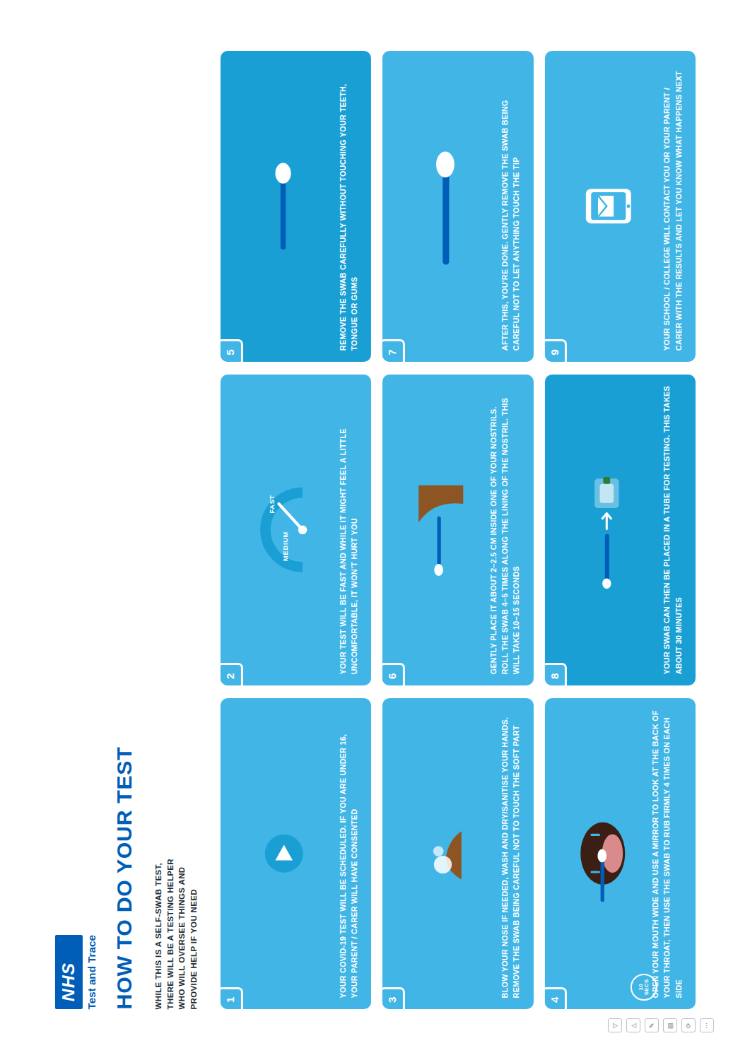NHS
Test and Trace
How to do your test
While this is a self-swab test, there will be a testing helper who will oversee things and provide help if you need
1
Your COVID-19 test will be scheduled. If you are under 16, your parent / carer will have consented
2
MEDIUM FAST
Your test will be fast and while it might feel a little uncomfortable, it won’t hurt you
5
Remove the swab carefully without touching your teeth, tongue or gums
3
Blow your nose if needed, wash and dry/sanitise your hands. Remove the swab being careful not to touch the soft part
6
Gently place it about 2–2.5 cm inside one of your nostrils. Roll the swab 4–5 times along the lining of the nostril. This will take 10–15 seconds
7
After this, you’re done. Gently remove the swab being careful not to let anything touch the tip
4
10 SECS
Open your mouth wide and use a mirror to look at the back of your throat, then use the swab to rub firmly 4 times on each side
8
Your swab can then be placed in a tube for testing. This takes about 30 minutes
9
Your school / college will contact you or your parent / carer with the results and let you know what happens next
▽ △ ✎ ▤ ⟳ ⋯